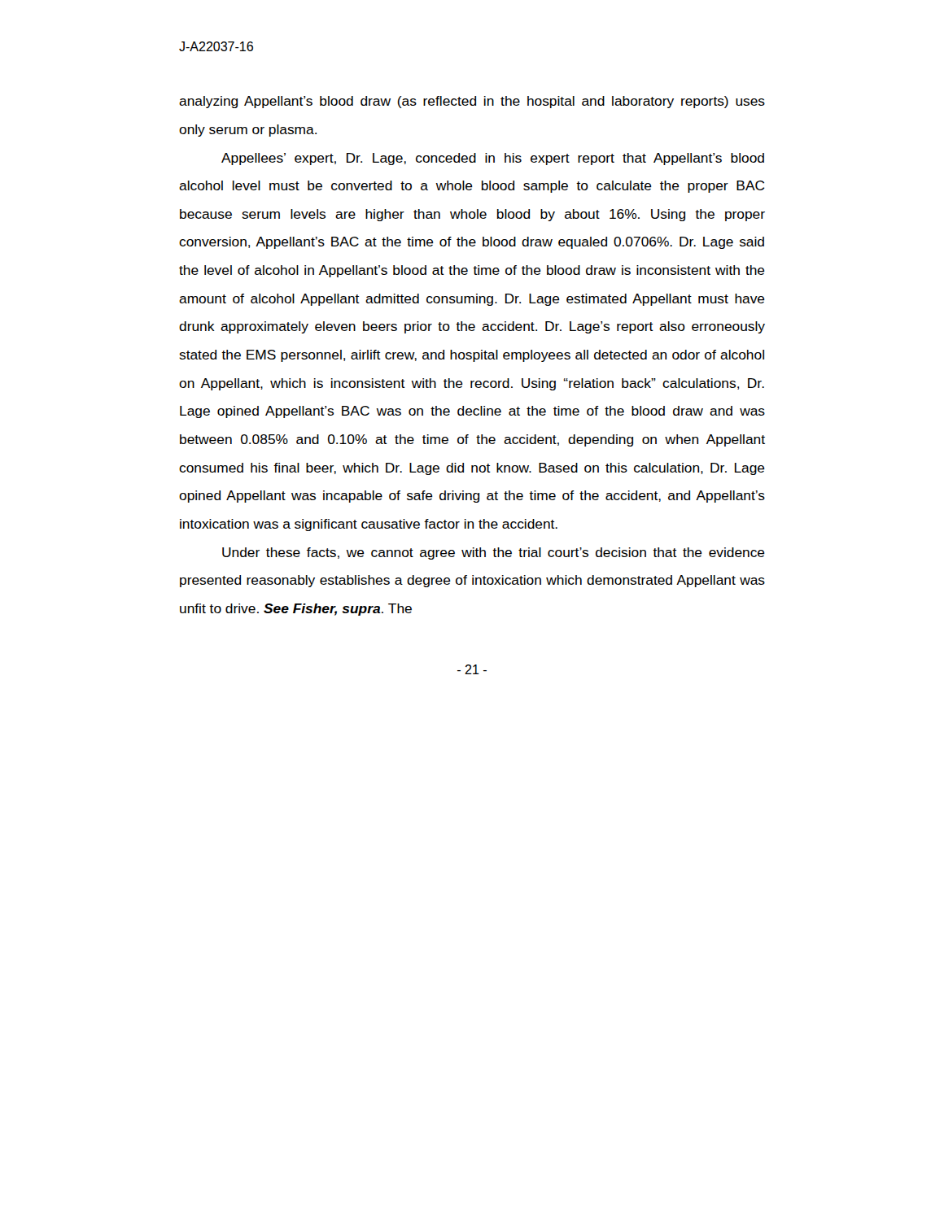J-A22037-16
analyzing Appellant’s blood draw (as reflected in the hospital and laboratory reports) uses only serum or plasma.
Appellees’ expert, Dr. Lage, conceded in his expert report that Appellant’s blood alcohol level must be converted to a whole blood sample to calculate the proper BAC because serum levels are higher than whole blood by about 16%. Using the proper conversion, Appellant’s BAC at the time of the blood draw equaled 0.0706%. Dr. Lage said the level of alcohol in Appellant’s blood at the time of the blood draw is inconsistent with the amount of alcohol Appellant admitted consuming. Dr. Lage estimated Appellant must have drunk approximately eleven beers prior to the accident. Dr. Lage’s report also erroneously stated the EMS personnel, airlift crew, and hospital employees all detected an odor of alcohol on Appellant, which is inconsistent with the record. Using “relation back” calculations, Dr. Lage opined Appellant’s BAC was on the decline at the time of the blood draw and was between 0.085% and 0.10% at the time of the accident, depending on when Appellant consumed his final beer, which Dr. Lage did not know. Based on this calculation, Dr. Lage opined Appellant was incapable of safe driving at the time of the accident, and Appellant’s intoxication was a significant causative factor in the accident.
Under these facts, we cannot agree with the trial court’s decision that the evidence presented reasonably establishes a degree of intoxication which demonstrated Appellant was unfit to drive. See Fisher, supra. The
- 21 -